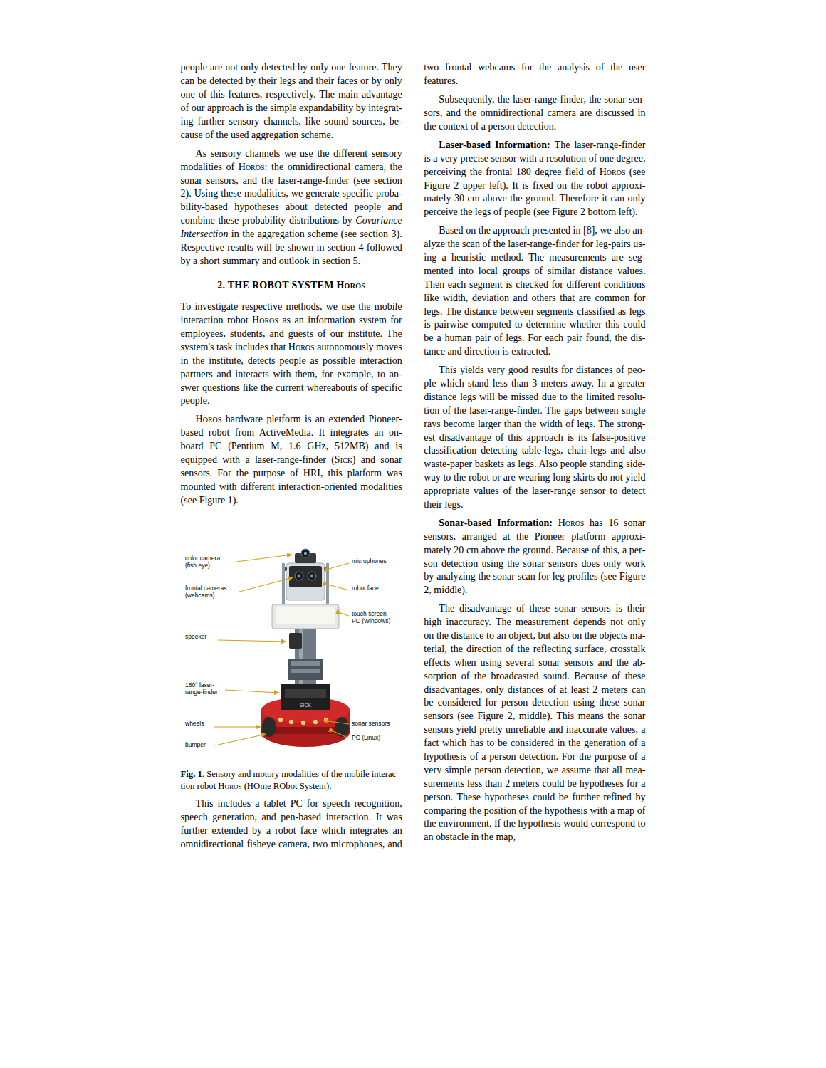people are not only detected by only one feature. They can be detected by their legs and their faces or by only one of this features, respectively. The main advantage of our approach is the simple expandability by integrating further sensory channels, like sound sources, because of the used aggregation scheme.
As sensory channels we use the different sensory modalities of Horos: the omnidirectional camera, the sonar sensors, and the laser-range-finder (see section 2). Using these modalities, we generate specific probability-based hypotheses about detected people and combine these probability distributions by Covariance Intersection in the aggregation scheme (see section 3). Respective results will be shown in section 4 followed by a short summary and outlook in section 5.
2. THE ROBOT SYSTEM Horos
To investigate respective methods, we use the mobile interaction robot Horos as an information system for employees, students, and guests of our institute. The system's task includes that Horos autonomously moves in the institute, detects people as possible interaction partners and interacts with them, for example, to answer questions like the current whereabouts of specific people.
Horos hardware pletform is an extended Pioneer-based robot from ActiveMedia. It integrates an on-board PC (Pentium M, 1.6 GHz, 512MB) and is equipped with a laser-range-finder (Sick) and sonar sensors. For the purpose of HRI, this platform was mounted with different interaction-oriented modalities (see Figure 1).
SICK color camera (fish eye) frontal cameras (webcams) speeker 180° laser- range-finder wheels bumper microphones robot face touch screen PC (Windows) sonar sensors PC (Linux)
Fig. 1. Sensory and motory modalities of the mobile interaction robot Horos (HOme RObot System).
This includes a tablet PC for speech recognition, speech generation, and pen-based interaction. It was further extended by a robot face which integrates an omnidirectional fisheye camera, two microphones, and two frontal webcams for the analysis of the user features.
Subsequently, the laser-range-finder, the sonar sensors, and the omnidirectional camera are discussed in the context of a person detection.
Laser-based Information: The laser-range-finder is a very precise sensor with a resolution of one degree, perceiving the frontal 180 degree field of Horos (see Figure 2 upper left). It is fixed on the robot approximately 30 cm above the ground. Therefore it can only perceive the legs of people (see Figure 2 bottom left).
Based on the approach presented in [8], we also analyze the scan of the laser-range-finder for leg-pairs using a heuristic method. The measurements are segmented into local groups of similar distance values. Then each segment is checked for different conditions like width, deviation and others that are common for legs. The distance between segments classified as legs is pairwise computed to determine whether this could be a human pair of legs. For each pair found, the distance and direction is extracted.
This yields very good results for distances of people which stand less than 3 meters away. In a greater distance legs will be missed due to the limited resolution of the laser-range-finder. The gaps between single rays become larger than the width of legs. The strongest disadvantage of this approach is its false-positive classification detecting table-legs, chair-legs and also waste-paper baskets as legs. Also people standing sideway to the robot or are wearing long skirts do not yield appropriate values of the laser-range sensor to detect their legs.
Sonar-based Information: Horos has 16 sonar sensors, arranged at the Pioneer platform approximately 20 cm above the ground. Because of this, a person detection using the sonar sensors does only work by analyzing the sonar scan for leg profiles (see Figure 2, middle).
The disadvantage of these sonar sensors is their high inaccuracy. The measurement depends not only on the distance to an object, but also on the objects material, the direction of the reflecting surface, crosstalk effects when using several sonar sensors and the absorption of the broadcasted sound. Because of these disadvantages, only distances of at least 2 meters can be considered for person detection using these sonar sensors (see Figure 2, middle). This means the sonar sensors yield pretty unreliable and inaccurate values, a fact which has to be considered in the generation of a hypothesis of a person detection. For the purpose of a very simple person detection, we assume that all measurements less than 2 meters could be hypotheses for a person. These hypotheses could be further refined by comparing the position of the hypothesis with a map of the environment. If the hypothesis would correspond to an obstacle in the map,